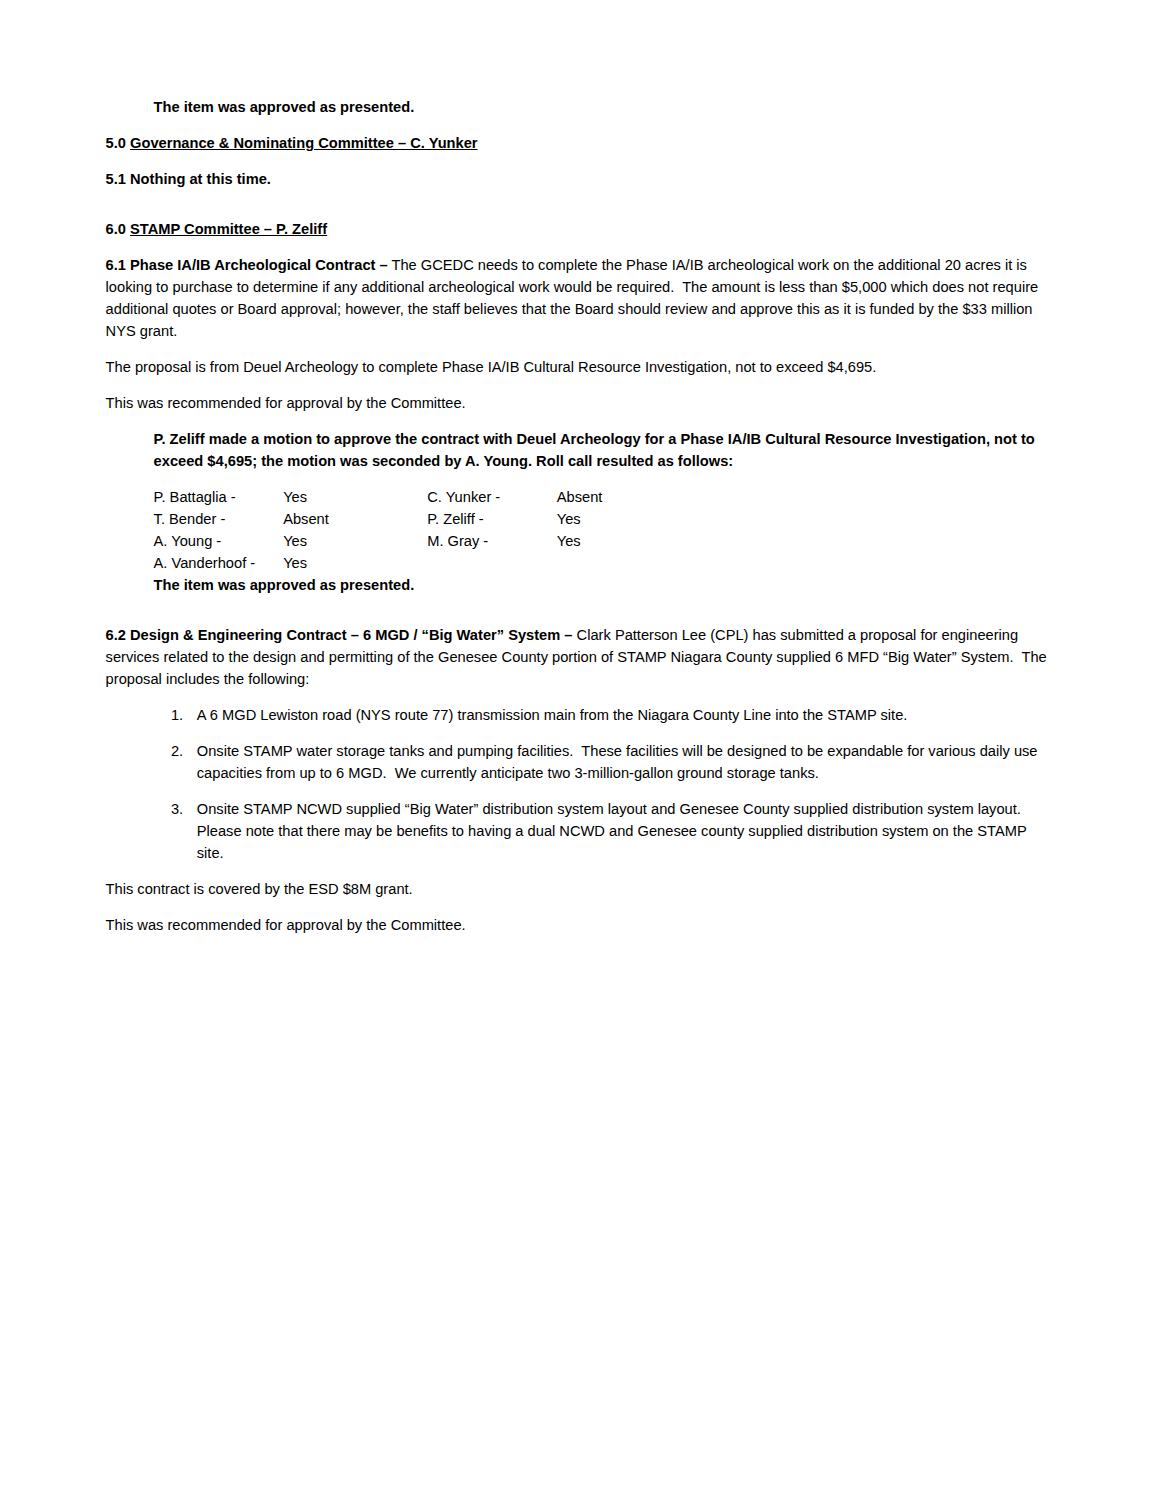The item was approved as presented.
5.0 Governance & Nominating Committee – C. Yunker
5.1 Nothing at this time.
6.0 STAMP Committee – P. Zeliff
6.1 Phase IA/IB Archeological Contract – The GCEDC needs to complete the Phase IA/IB archeological work on the additional 20 acres it is looking to purchase to determine if any additional archeological work would be required. The amount is less than $5,000 which does not require additional quotes or Board approval; however, the staff believes that the Board should review and approve this as it is funded by the $33 million NYS grant.
The proposal is from Deuel Archeology to complete Phase IA/IB Cultural Resource Investigation, not to exceed $4,695.
This was recommended for approval by the Committee.
P. Zeliff made a motion to approve the contract with Deuel Archeology for a Phase IA/IB Cultural Resource Investigation, not to exceed $4,695; the motion was seconded by A. Young. Roll call resulted as follows:
| P. Battaglia - | Yes | C. Yunker - | Absent |
| T. Bender - | Absent | P. Zeliff - | Yes |
| A. Young - | Yes | M. Gray - | Yes |
| A. Vanderhoof - | Yes | | |
The item was approved as presented.
6.2 Design & Engineering Contract – 6 MGD / “Big Water” System – Clark Patterson Lee (CPL) has submitted a proposal for engineering services related to the design and permitting of the Genesee County portion of STAMP Niagara County supplied 6 MFD “Big Water” System. The proposal includes the following:
A 6 MGD Lewiston road (NYS route 77) transmission main from the Niagara County Line into the STAMP site.
Onsite STAMP water storage tanks and pumping facilities. These facilities will be designed to be expandable for various daily use capacities from up to 6 MGD. We currently anticipate two 3-million-gallon ground storage tanks.
Onsite STAMP NCWD supplied “Big Water” distribution system layout and Genesee County supplied distribution system layout. Please note that there may be benefits to having a dual NCWD and Genesee county supplied distribution system on the STAMP site.
This contract is covered by the ESD $8M grant.
This was recommended for approval by the Committee.